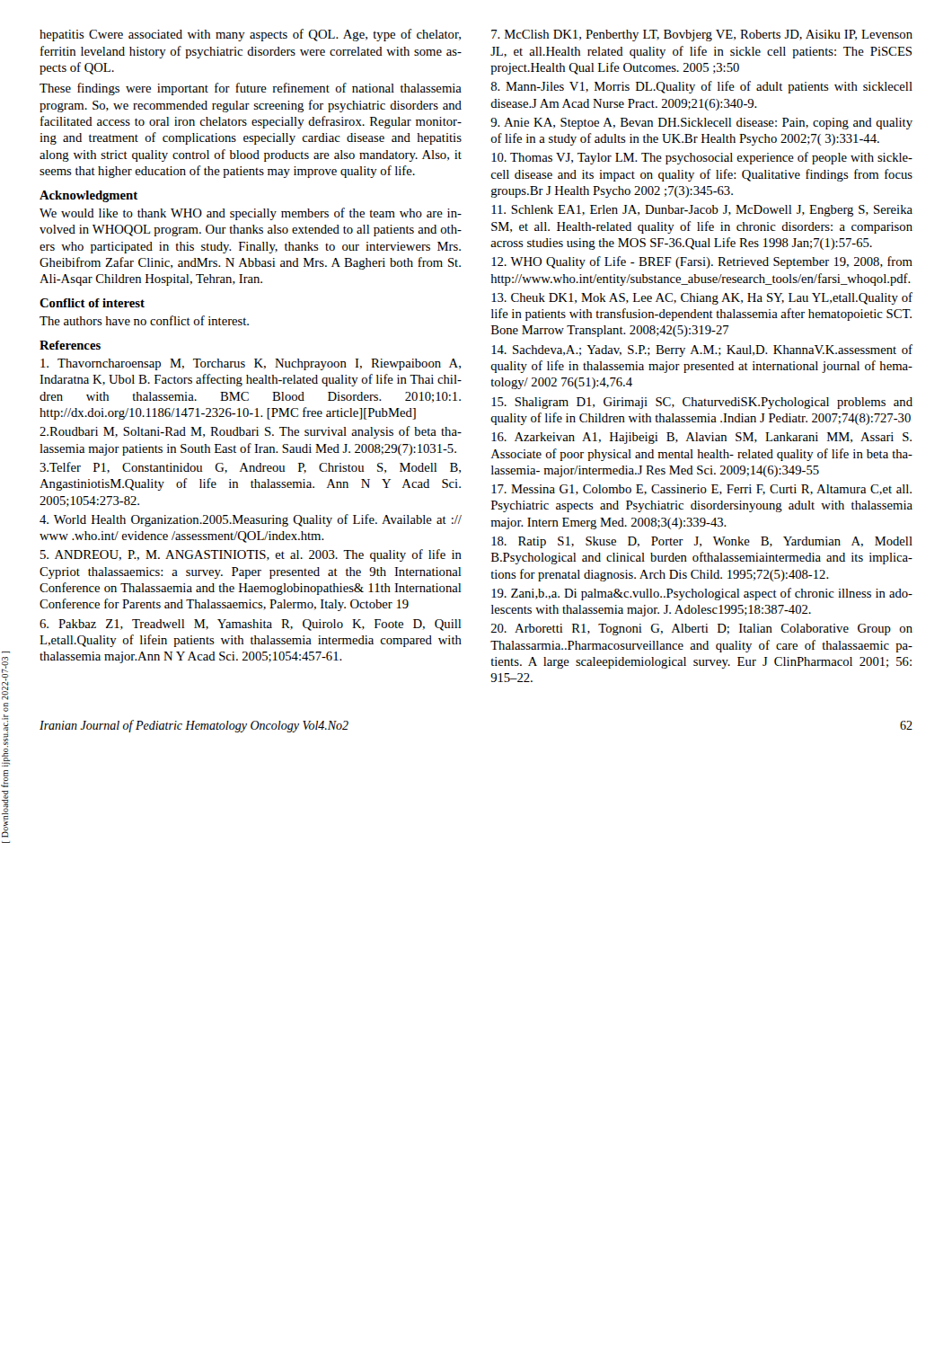[ Downloaded from ijpho.ssu.ac.ir on 2022-07-03 ]
hepatitis Cwere associated with many aspects of QOL. Age, type of chelator, ferritin leveland history of psychiatric disorders were correlated with some aspects of QOL.
These findings were important for future refinement of national thalassemia program. So, we recommended regular screening for psychiatric disorders and facilitated access to oral iron chelators especially defrasirox. Regular monitoring and treatment of complications especially cardiac disease and hepatitis along with strict quality control of blood products are also mandatory. Also, it seems that higher education of the patients may improve quality of life.
Acknowledgment
We would like to thank WHO and specially members of the team who are involved in WHOQOL program. Our thanks also extended to all patients and others who participated in this study. Finally, thanks to our interviewers Mrs. Gheibifrom Zafar Clinic, andMrs. N Abbasi and Mrs. A Bagheri both from St. Ali-Asqar Children Hospital, Tehran, Iran.
Conflict of interest
The authors have no conflict of interest.
References
1. Thavorncharoensap M, Torcharus K, Nuchprayoon I, Riewpaiboon A, Indaratna K, Ubol B. Factors affecting health-related quality of life in Thai children with thalassemia. BMC Blood Disorders. 2010;10:1. http://dx.doi.org/10.1186/1471-2326-10-1. [PMC free article][PubMed]
2.Roudbari M, Soltani-Rad M, Roudbari S. The survival analysis of beta thalassemia major patients in South East of Iran. Saudi Med J. 2008;29(7):1031-5.
3.Telfer P1, Constantinidou G, Andreou P, Christou S, Modell B, AngastiniotisM.Quality of life in thalassemia. Ann N Y Acad Sci. 2005;1054:273-82.
4. World Health Organization.2005.Measuring Quality of Life. Available at :// www .who.int/ evidence /assessment/QOL/index.htm.
5. ANDREOU, P., M. ANGASTINIOTIS, et al. 2003. The quality of life in Cypriot thalassaemics: a survey. Paper presented at the 9th International Conference on Thalassaemia and the Haemoglobinopathies& 11th International Conference for Parents and Thalassaemics, Palermo, Italy. October 19
6. Pakbaz Z1, Treadwell M, Yamashita R, Quirolo K, Foote D, Quill L,etall.Quality of lifein patients with thalassemia intermedia compared with thalassemia major.Ann N Y Acad Sci. 2005;1054:457-61.
7. McClish DK1, Penberthy LT, Bovbjerg VE, Roberts JD, Aisiku IP, Levenson JL, et all.Health related quality of life in sickle cell patients: The PiSCES project.Health Qual Life Outcomes. 2005 ;3:50
8. Mann-Jiles V1, Morris DL.Quality of life of adult patients with sicklecell disease.J Am Acad Nurse Pract. 2009;21(6):340-9.
9. Anie KA, Steptoe A, Bevan DH.Sicklecell disease: Pain, coping and quality of life in a study of adults in the UK.Br Health Psycho 2002;7( 3):331-44.
10. Thomas VJ, Taylor LM. The psychosocial experience of people with sicklecell disease and its impact on quality of life: Qualitative findings from focus groups.Br J Health Psycho 2002 ;7(3):345-63.
11. Schlenk EA1, Erlen JA, Dunbar-Jacob J, McDowell J, Engberg S, Sereika SM, et all. Health-related quality of life in chronic disorders: a comparison across studies using the MOS SF-36.Qual Life Res 1998 Jan;7(1):57-65.
12. WHO Quality of Life - BREF (Farsi). Retrieved September 19, 2008, from http://www.who.int/entity/substance_abuse/research_tools/en/farsi_whoqol.pdf.
13. Cheuk DK1, Mok AS, Lee AC, Chiang AK, Ha SY, Lau YL,etall.Quality of life in patients with transfusion-dependent thalassemia after hematopoietic SCT. Bone Marrow Transplant. 2008;42(5):319-27
14. Sachdeva,A.; Yadav, S.P.; Berry A.M.; Kaul,D. KhannaV.K.assessment of quality of life in thalassemia major presented at international journal of hematology/ 2002 76(51):4,76.4
15. Shaligram D1, Girimaji SC, ChaturvediSK.Pychological problems and quality of life in Children with thalassemia .Indian J Pediatr. 2007;74(8):727-30
16. Azarkeivan A1, Hajibeigi B, Alavian SM, Lankarani MM, Assari S. Associate of poor physical and mental health- related quality of life in beta thalassemia- major/intermedia.J Res Med Sci. 2009;14(6):349-55
17. Messina G1, Colombo E, Cassinerio E, Ferri F, Curti R, Altamura C,et all. Psychiatric aspects and Psychiatric disordersinyoung adult with thalassemia major. Intern Emerg Med. 2008;3(4):339-43.
18. Ratip S1, Skuse D, Porter J, Wonke B, Yardumian A, Modell B.Psychological and clinical burden ofthalassemiaintermedia and its implications for prenatal diagnosis. Arch Dis Child. 1995;72(5):408-12.
19. Zani,b.,a. Di palma&c.vullo..Psychological aspect of chronic illness in adolescents with thalassemia major. J. Adolesc1995;18:387-402.
20. Arboretti R1, Tognoni G, Alberti D; Italian Colaborative Group on Thalassarmia..Pharmacosurveillance and quality of care of thalassaemic patients. A large scaleepidemiological survey. Eur J ClinPharmacol 2001; 56: 915–22.
Iranian Journal of Pediatric Hematology Oncology Vol4.No2 62